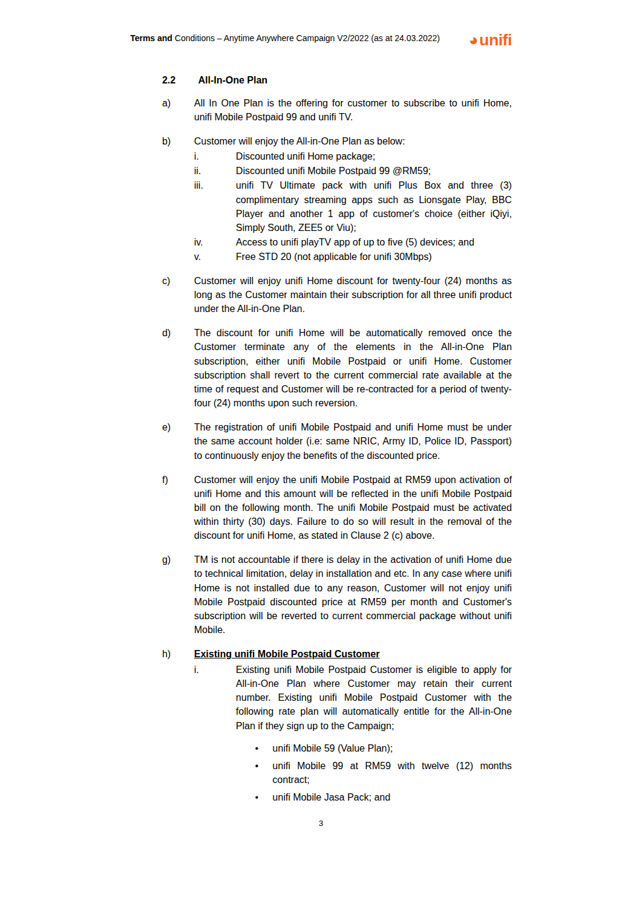Terms and Conditions – Anytime Anywhere Campaign V2/2022 (as at 24.03.2022)
◕unifi
2.2 All-In-One Plan
a) All In One Plan is the offering for customer to subscribe to unifi Home, unifi Mobile Postpaid 99 and unifi TV.
b) Customer will enjoy the All-in-One Plan as below:
i. Discounted unifi Home package;
ii. Discounted unifi Mobile Postpaid 99 @RM59;
iii. unifi TV Ultimate pack with unifi Plus Box and three (3) complimentary streaming apps such as Lionsgate Play, BBC Player and another 1 app of customer's choice (either iQiyi, Simply South, ZEE5 or Viu);
iv. Access to unifi playTV app of up to five (5) devices; and
v. Free STD 20 (not applicable for unifi 30Mbps)
c) Customer will enjoy unifi Home discount for twenty-four (24) months as long as the Customer maintain their subscription for all three unifi product under the All-in-One Plan.
d) The discount for unifi Home will be automatically removed once the Customer terminate any of the elements in the All-in-One Plan subscription, either unifi Mobile Postpaid or unifi Home. Customer subscription shall revert to the current commercial rate available at the time of request and Customer will be re-contracted for a period of twenty-four (24) months upon such reversion.
e) The registration of unifi Mobile Postpaid and unifi Home must be under the same account holder (i.e: same NRIC, Army ID, Police ID, Passport) to continuously enjoy the benefits of the discounted price.
f) Customer will enjoy the unifi Mobile Postpaid at RM59 upon activation of unifi Home and this amount will be reflected in the unifi Mobile Postpaid bill on the following month. The unifi Mobile Postpaid must be activated within thirty (30) days. Failure to do so will result in the removal of the discount for unifi Home, as stated in Clause 2 (c) above.
g) TM is not accountable if there is delay in the activation of unifi Home due to technical limitation, delay in installation and etc. In any case where unifi Home is not installed due to any reason, Customer will not enjoy unifi Mobile Postpaid discounted price at RM59 per month and Customer's subscription will be reverted to current commercial package without unifi Mobile.
h) Existing unifi Mobile Postpaid Customer
i. Existing unifi Mobile Postpaid Customer is eligible to apply for All-in-One Plan where Customer may retain their current number. Existing unifi Mobile Postpaid Customer with the following rate plan will automatically entitle for the All-in-One Plan if they sign up to the Campaign;
unifi Mobile 59 (Value Plan);
unifi Mobile 99 at RM59 with twelve (12) months contract;
unifi Mobile Jasa Pack; and
3